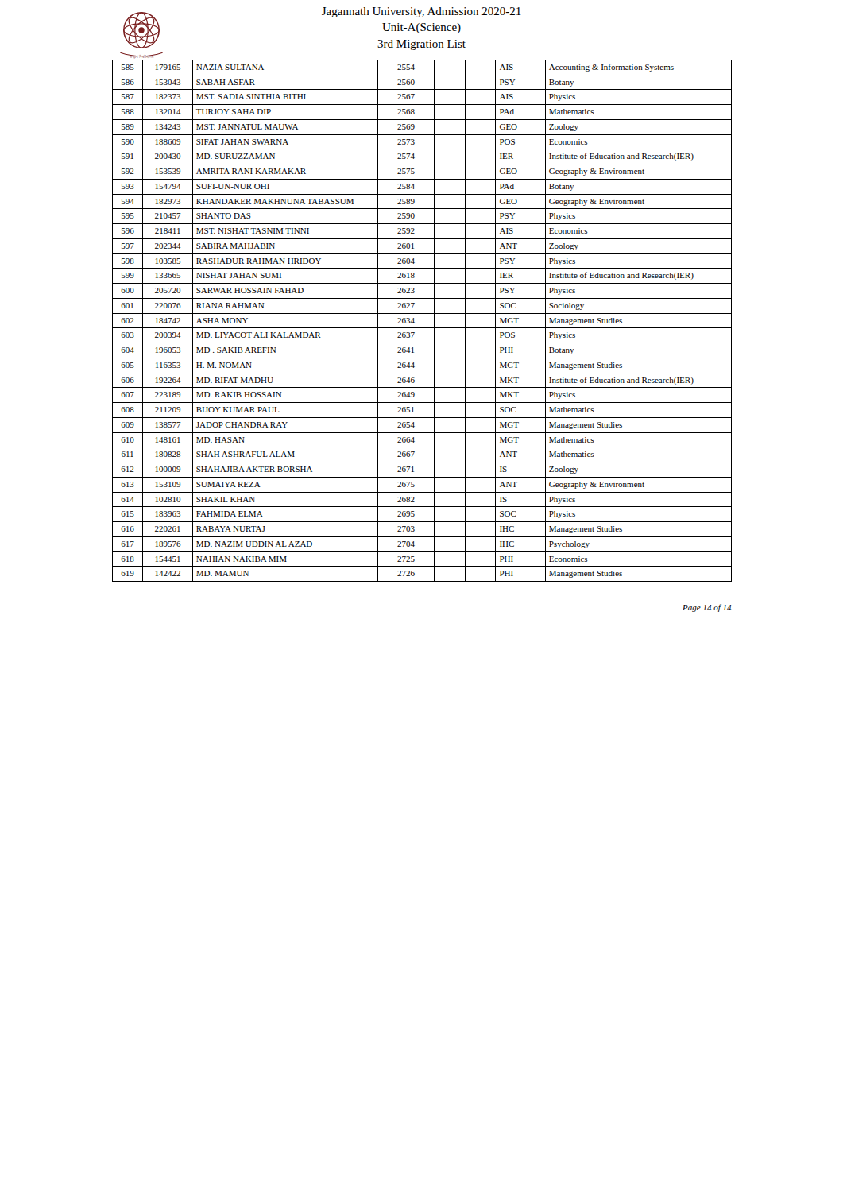জগন্নাথ বিশ্ববিদ্যালয়
Jagannath University, Admission 2020-21
Unit-A(Science)
3rd Migration List
| 585 | 179165 | NAZIA SULTANA | 2554 | | | AIS | Accounting & Information Systems |
| 586 | 153043 | SABAH ASFAR | 2560 | | | PSY | Botany |
| 587 | 182373 | MST. SADIA SINTHIA BITHI | 2567 | | | AIS | Physics |
| 588 | 132014 | TURJOY SAHA DIP | 2568 | | | PAd | Mathematics |
| 589 | 134243 | MST. JANNATUL MAUWA | 2569 | | | GEO | Zoology |
| 590 | 188609 | SIFAT JAHAN SWARNA | 2573 | | | POS | Economics |
| 591 | 200430 | MD. SURUZZAMAN | 2574 | | | IER | Institute of Education and Research(IER) |
| 592 | 153539 | AMRITA RANI KARMAKAR | 2575 | | | GEO | Geography & Environment |
| 593 | 154794 | SUFI-UN-NUR OHI | 2584 | | | PAd | Botany |
| 594 | 182973 | KHANDAKER MAKHNUNA TABASSUM | 2589 | | | GEO | Geography & Environment |
| 595 | 210457 | SHANTO DAS | 2590 | | | PSY | Physics |
| 596 | 218411 | MST. NISHAT TASNIM TINNI | 2592 | | | AIS | Economics |
| 597 | 202344 | SABIRA MAHJABIN | 2601 | | | ANT | Zoology |
| 598 | 103585 | RASHADUR RAHMAN HRIDOY | 2604 | | | PSY | Physics |
| 599 | 133665 | NISHAT JAHAN SUMI | 2618 | | | IER | Institute of Education and Research(IER) |
| 600 | 205720 | SARWAR HOSSAIN FAHAD | 2623 | | | PSY | Physics |
| 601 | 220076 | RIANA RAHMAN | 2627 | | | SOC | Sociology |
| 602 | 184742 | ASHA MONY | 2634 | | | MGT | Management Studies |
| 603 | 200394 | MD. LIYACOT ALI KALAMDAR | 2637 | | | POS | Physics |
| 604 | 196053 | MD . SAKIB AREFIN | 2641 | | | PHI | Botany |
| 605 | 116353 | H. M. NOMAN | 2644 | | | MGT | Management Studies |
| 606 | 192264 | MD. RIFAT MADHU | 2646 | | | MKT | Institute of Education and Research(IER) |
| 607 | 223189 | MD. RAKIB HOSSAIN | 2649 | | | MKT | Physics |
| 608 | 211209 | BIJOY KUMAR PAUL | 2651 | | | SOC | Mathematics |
| 609 | 138577 | JADOP CHANDRA RAY | 2654 | | | MGT | Management Studies |
| 610 | 148161 | MD. HASAN | 2664 | | | MGT | Mathematics |
| 611 | 180828 | SHAH ASHRAFUL ALAM | 2667 | | | ANT | Mathematics |
| 612 | 100009 | SHAHAJIBA AKTER BORSHA | 2671 | | | IS | Zoology |
| 613 | 153109 | SUMAIYA REZA | 2675 | | | ANT | Geography & Environment |
| 614 | 102810 | SHAKIL KHAN | 2682 | | | IS | Physics |
| 615 | 183963 | FAHMIDA ELMA | 2695 | | | SOC | Physics |
| 616 | 220261 | RABAYA NURTAJ | 2703 | | | IHC | Management Studies |
| 617 | 189576 | MD. NAZIM UDDIN AL AZAD | 2704 | | | IHC | Psychology |
| 618 | 154451 | NAHIAN NAKIBA MIM | 2725 | | | PHI | Economics |
| 619 | 142422 | MD. MAMUN | 2726 | | | PHI | Management Studies |
Page 14 of 14